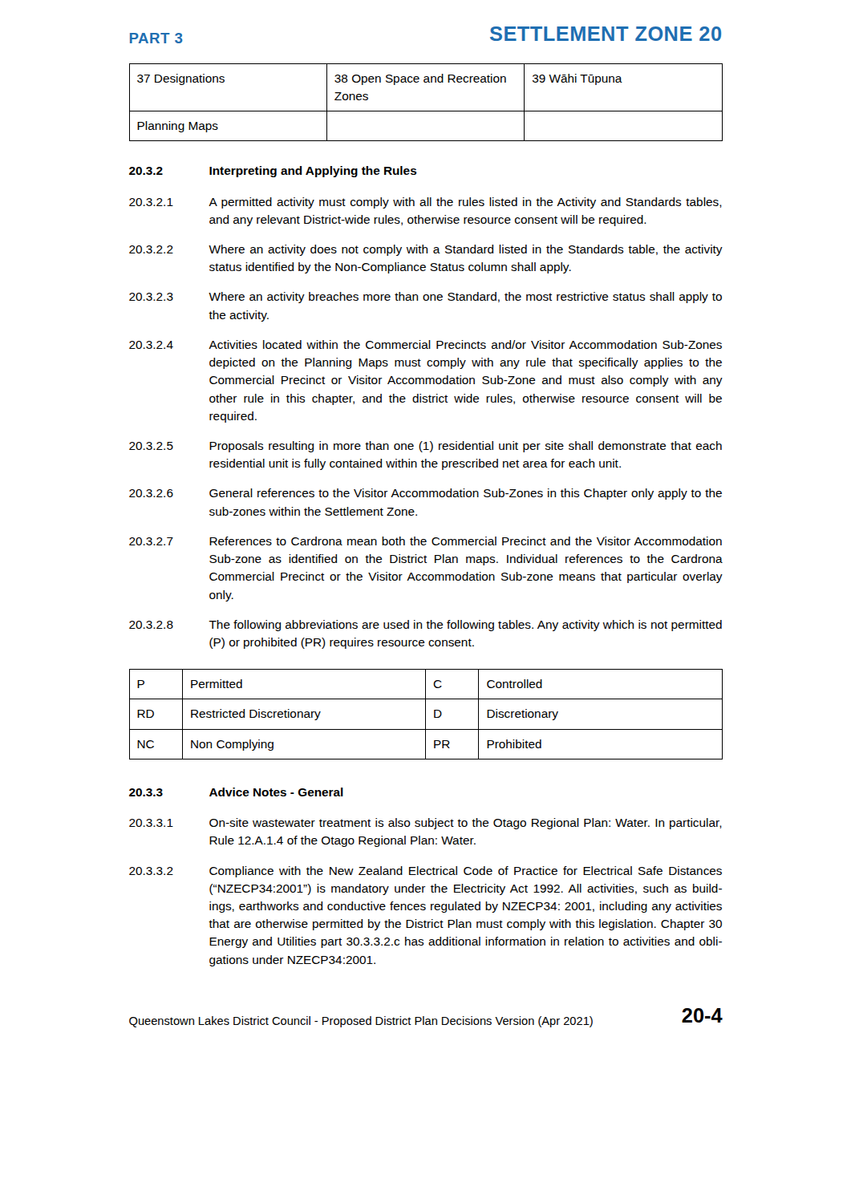PART 3
SETTLEMENT ZONE 20
| 37 Designations | 38 Open Space and Recreation Zones | 39 Wāhi Tūpuna |
| Planning Maps | | |
20.3.2 Interpreting and Applying the Rules
20.3.2.1
A permitted activity must comply with all the rules listed in the Activity and Standards tables, and any relevant District-wide rules, otherwise resource consent will be required.
20.3.2.2
Where an activity does not comply with a Standard listed in the Standards table, the activity status identified by the Non-Compliance Status column shall apply.
20.3.2.3
Where an activity breaches more than one Standard, the most restrictive status shall apply to the activity.
20.3.2.4
Activities located within the Commercial Precincts and/or Visitor Accommodation Sub-Zones depicted on the Planning Maps must comply with any rule that specifically applies to the Commercial Precinct or Visitor Accommodation Sub-Zone and must also comply with any other rule in this chapter, and the district wide rules, otherwise resource consent will be required.
20.3.2.5
Proposals resulting in more than one (1) residential unit per site shall demonstrate that each residential unit is fully contained within the prescribed net area for each unit.
20.3.2.6
General references to the Visitor Accommodation Sub-Zones in this Chapter only apply to the sub-zones within the Settlement Zone.
20.3.2.7
References to Cardrona mean both the Commercial Precinct and the Visitor Accommodation Sub-zone as identified on the District Plan maps. Individual references to the Cardrona Commercial Precinct or the Visitor Accommodation Sub-zone means that particular overlay only.
20.3.2.8
The following abbreviations are used in the following tables. Any activity which is not permitted (P) or prohibited (PR) requires resource consent.
| P | Permitted | C | Controlled |
| RD | Restricted Discretionary | D | Discretionary |
| NC | Non Complying | PR | Prohibited |
20.3.3 Advice Notes - General
20.3.3.1
On-site wastewater treatment is also subject to the Otago Regional Plan: Water. In particular, Rule 12.A.1.4 of the Otago Regional Plan: Water.
20.3.3.2
Compliance with the New Zealand Electrical Code of Practice for Electrical Safe Distances (“NZECP34:2001”) is mandatory under the Electricity Act 1992. All activities, such as buildings, earthworks and conductive fences regulated by NZECP34: 2001, including any activities that are otherwise permitted by the District Plan must comply with this legislation. Chapter 30 Energy and Utilities part 30.3.3.2.c has additional information in relation to activities and obligations under NZECP34:2001.
Queenstown Lakes District Council - Proposed District Plan Decisions Version (Apr 2021)
20-4